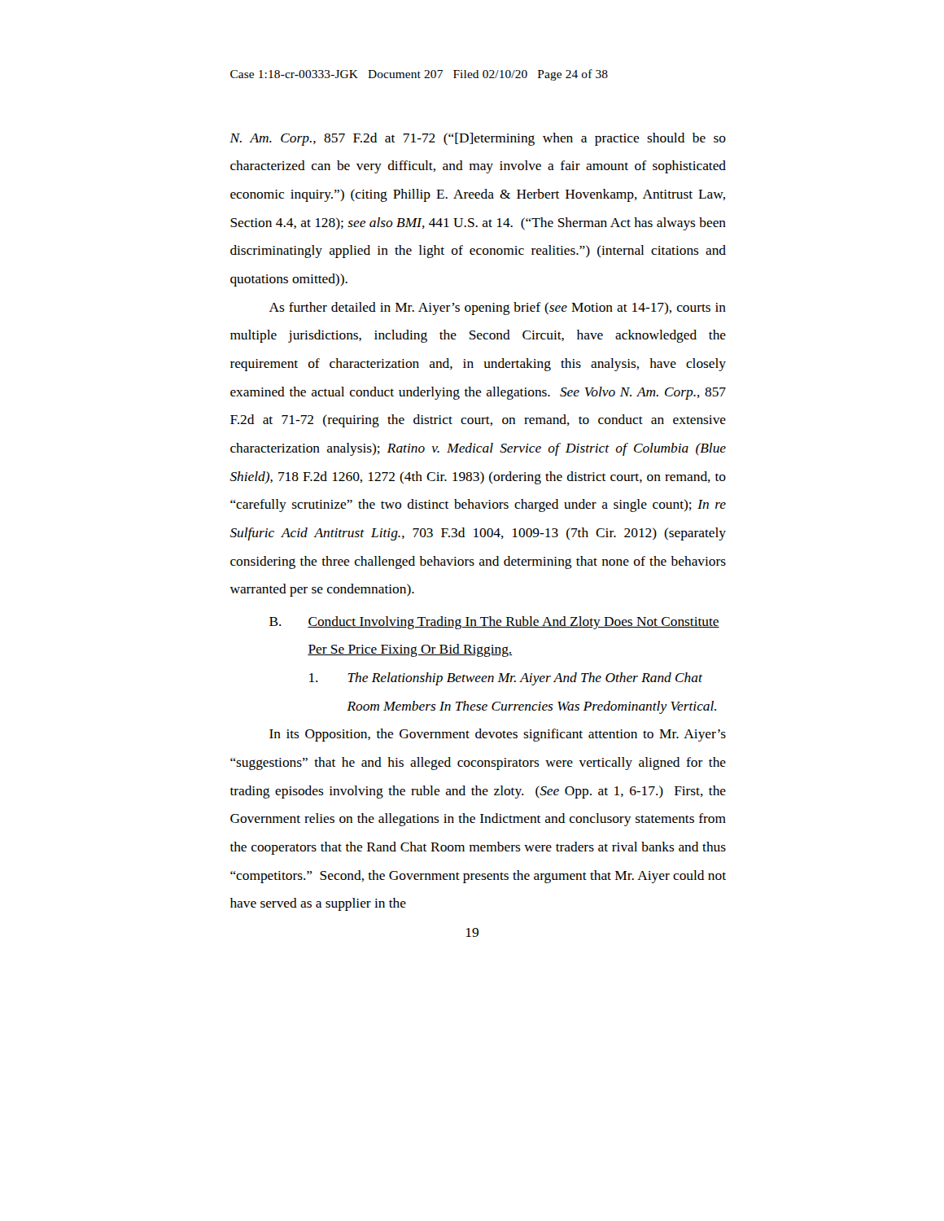Case 1:18-cr-00333-JGK Document 207 Filed 02/10/20 Page 24 of 38
N. Am. Corp., 857 F.2d at 71-72 (“[D]etermining when a practice should be so characterized can be very difficult, and may involve a fair amount of sophisticated economic inquiry.”) (citing Phillip E. Areeda & Herbert Hovenkamp, Antitrust Law, Section 4.4, at 128); see also BMI, 441 U.S. at 14. (“The Sherman Act has always been discriminatingly applied in the light of economic realities.”) (internal citations and quotations omitted)).
As further detailed in Mr. Aiyer’s opening brief (see Motion at 14-17), courts in multiple jurisdictions, including the Second Circuit, have acknowledged the requirement of characterization and, in undertaking this analysis, have closely examined the actual conduct underlying the allegations. See Volvo N. Am. Corp., 857 F.2d at 71-72 (requiring the district court, on remand, to conduct an extensive characterization analysis); Ratino v. Medical Service of District of Columbia (Blue Shield), 718 F.2d 1260, 1272 (4th Cir. 1983) (ordering the district court, on remand, to “carefully scrutinize” the two distinct behaviors charged under a single count); In re Sulfuric Acid Antitrust Litig., 703 F.3d 1004, 1009-13 (7th Cir. 2012) (separately considering the three challenged behaviors and determining that none of the behaviors warranted per se condemnation).
B.
Conduct Involving Trading In The Ruble And Zloty Does Not Constitute Per Se Price Fixing Or Bid Rigging.
1.
The Relationship Between Mr. Aiyer And The Other Rand Chat Room Members In These Currencies Was Predominantly Vertical.
In its Opposition, the Government devotes significant attention to Mr. Aiyer’s “suggestions” that he and his alleged coconspirators were vertically aligned for the trading episodes involving the ruble and the zloty. (See Opp. at 1, 6-17.) First, the Government relies on the allegations in the Indictment and conclusory statements from the cooperators that the Rand Chat Room members were traders at rival banks and thus “competitors.” Second, the Government presents the argument that Mr. Aiyer could not have served as a supplier in the
19